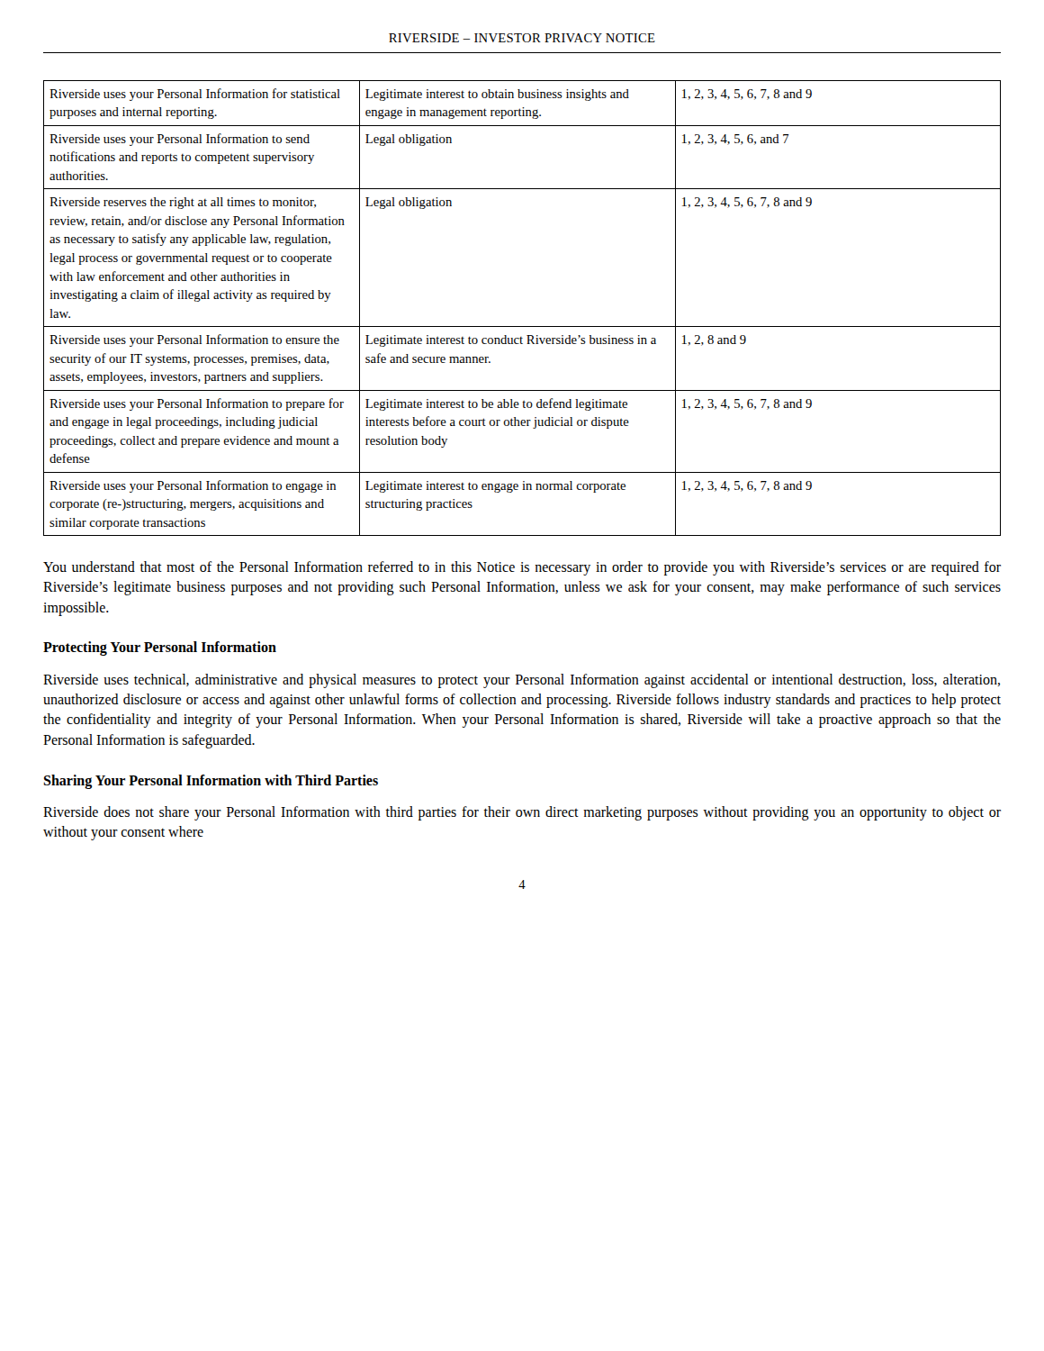RIVERSIDE – INVESTOR PRIVACY NOTICE
| Riverside uses your Personal Information for statistical purposes and internal reporting. | Legitimate interest to obtain business insights and engage in management reporting. | 1, 2, 3, 4, 5, 6, 7, 8 and 9 |
| Riverside uses your Personal Information to send notifications and reports to competent supervisory authorities. | Legal obligation | 1, 2, 3, 4, 5, 6, and 7 |
| Riverside reserves the right at all times to monitor, review, retain, and/or disclose any Personal Information as necessary to satisfy any applicable law, regulation, legal process or governmental request or to cooperate with law enforcement and other authorities in investigating a claim of illegal activity as required by law. | Legal obligation | 1, 2, 3, 4, 5, 6, 7, 8 and 9 |
| Riverside uses your Personal Information to ensure the security of our IT systems, processes, premises, data, assets, employees, investors, partners and suppliers. | Legitimate interest to conduct Riverside’s business in a safe and secure manner. | 1, 2, 8 and 9 |
| Riverside uses your Personal Information to prepare for and engage in legal proceedings, including judicial proceedings, collect and prepare evidence and mount a defense | Legitimate interest to be able to defend legitimate interests before a court or other judicial or dispute resolution body | 1, 2, 3, 4, 5, 6, 7, 8 and 9 |
| Riverside uses your Personal Information to engage in corporate (re-)structuring, mergers, acquisitions and similar corporate transactions | Legitimate interest to engage in normal corporate structuring practices | 1, 2, 3, 4, 5, 6, 7, 8 and 9 |
You understand that most of the Personal Information referred to in this Notice is necessary in order to provide you with Riverside’s services or are required for Riverside’s legitimate business purposes and not providing such Personal Information, unless we ask for your consent, may make performance of such services impossible.
Protecting Your Personal Information
Riverside uses technical, administrative and physical measures to protect your Personal Information against accidental or intentional destruction, loss, alteration, unauthorized disclosure or access and against other unlawful forms of collection and processing. Riverside follows industry standards and practices to help protect the confidentiality and integrity of your Personal Information. When your Personal Information is shared, Riverside will take a proactive approach so that the Personal Information is safeguarded.
Sharing Your Personal Information with Third Parties
Riverside does not share your Personal Information with third parties for their own direct marketing purposes without providing you an opportunity to object or without your consent where
4